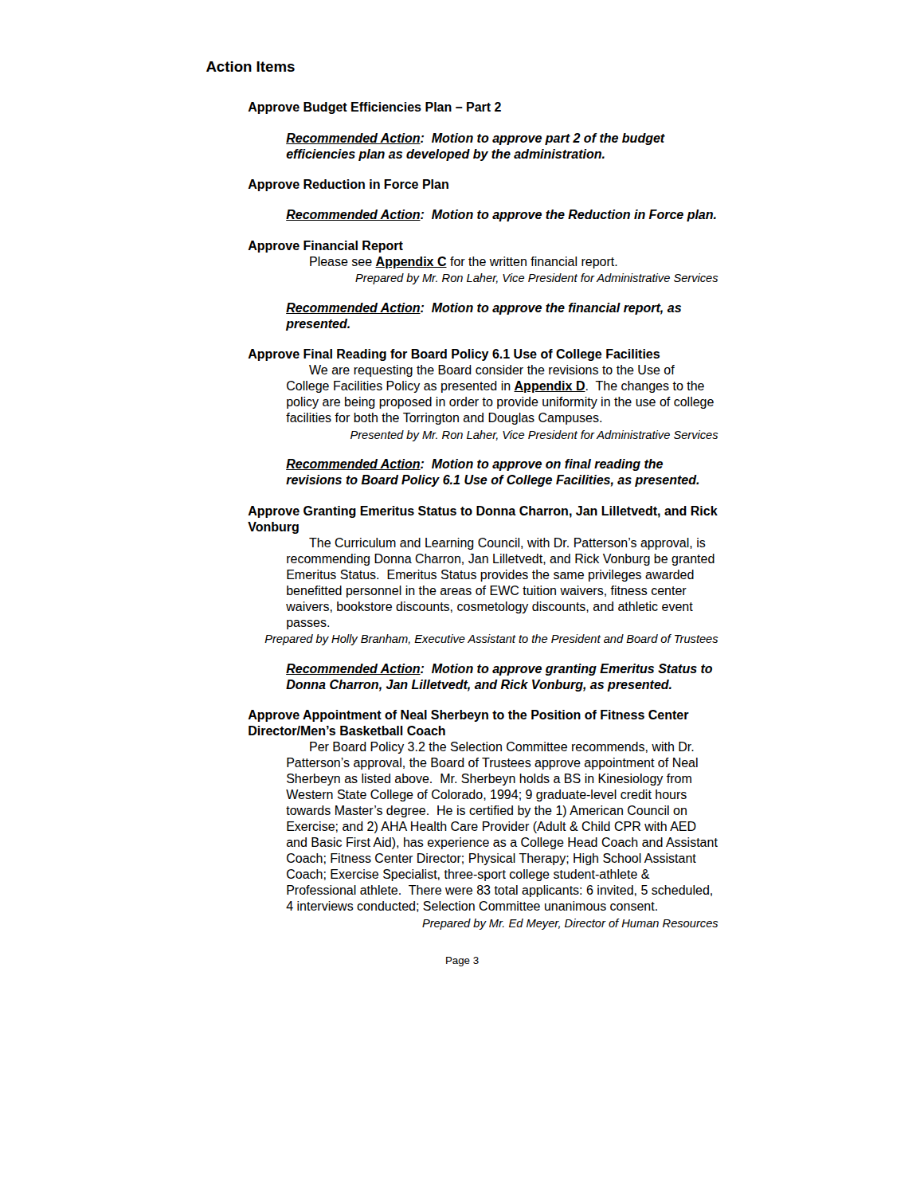Action Items
Approve Budget Efficiencies Plan – Part 2
Recommended Action: Motion to approve part 2 of the budget efficiencies plan as developed by the administration.
Approve Reduction in Force Plan
Recommended Action: Motion to approve the Reduction in Force plan.
Approve Financial Report
Please see Appendix C for the written financial report.
Prepared by Mr. Ron Laher, Vice President for Administrative Services
Recommended Action: Motion to approve the financial report, as presented.
Approve Final Reading for Board Policy 6.1 Use of College Facilities
We are requesting the Board consider the revisions to the Use of College Facilities Policy as presented in Appendix D. The changes to the policy are being proposed in order to provide uniformity in the use of college facilities for both the Torrington and Douglas Campuses.
Presented by Mr. Ron Laher, Vice President for Administrative Services
Recommended Action: Motion to approve on final reading the revisions to Board Policy 6.1 Use of College Facilities, as presented.
Approve Granting Emeritus Status to Donna Charron, Jan Lilletvedt, and Rick Vonburg
The Curriculum and Learning Council, with Dr. Patterson’s approval, is recommending Donna Charron, Jan Lilletvedt, and Rick Vonburg be granted Emeritus Status. Emeritus Status provides the same privileges awarded benefitted personnel in the areas of EWC tuition waivers, fitness center waivers, bookstore discounts, cosmetology discounts, and athletic event passes.
Prepared by Holly Branham, Executive Assistant to the President and Board of Trustees
Recommended Action: Motion to approve granting Emeritus Status to Donna Charron, Jan Lilletvedt, and Rick Vonburg, as presented.
Approve Appointment of Neal Sherbeyn to the Position of Fitness Center Director/Men’s Basketball Coach
Per Board Policy 3.2 the Selection Committee recommends, with Dr. Patterson’s approval, the Board of Trustees approve appointment of Neal Sherbeyn as listed above. Mr. Sherbeyn holds a BS in Kinesiology from Western State College of Colorado, 1994; 9 graduate-level credit hours towards Master’s degree. He is certified by the 1) American Council on Exercise; and 2) AHA Health Care Provider (Adult & Child CPR with AED and Basic First Aid), has experience as a College Head Coach and Assistant Coach; Fitness Center Director; Physical Therapy; High School Assistant Coach; Exercise Specialist, three-sport college student-athlete & Professional athlete. There were 83 total applicants: 6 invited, 5 scheduled, 4 interviews conducted; Selection Committee unanimous consent.
Prepared by Mr. Ed Meyer, Director of Human Resources
Page 3